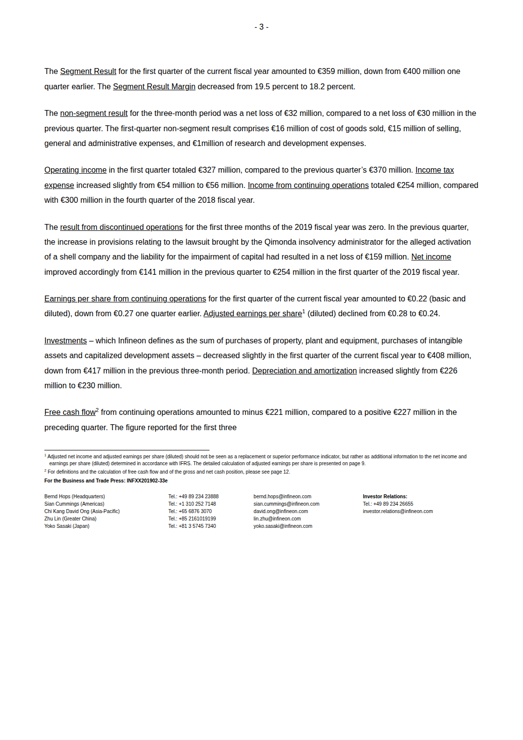- 3 -
The Segment Result for the first quarter of the current fiscal year amounted to €359 million, down from €400 million one quarter earlier. The Segment Result Margin decreased from 19.5 percent to 18.2 percent.
The non-segment result for the three-month period was a net loss of €32 million, compared to a net loss of €30 million in the previous quarter. The first-quarter non-segment result comprises €16 million of cost of goods sold, €15 million of selling, general and administrative expenses, and €1million of research and development expenses.
Operating income in the first quarter totaled €327 million, compared to the previous quarter’s €370 million. Income tax expense increased slightly from €54 million to €56 million. Income from continuing operations totaled €254 million, compared with €300 million in the fourth quarter of the 2018 fiscal year.
The result from discontinued operations for the first three months of the 2019 fiscal year was zero. In the previous quarter, the increase in provisions relating to the lawsuit brought by the Qimonda insolvency administrator for the alleged activation of a shell company and the liability for the impairment of capital had resulted in a net loss of €159 million. Net income improved accordingly from €141 million in the previous quarter to €254 million in the first quarter of the 2019 fiscal year.
Earnings per share from continuing operations for the first quarter of the current fiscal year amounted to €0.22 (basic and diluted), down from €0.27 one quarter earlier. Adjusted earnings per share1 (diluted) declined from €0.28 to €0.24.
Investments – which Infineon defines as the sum of purchases of property, plant and equipment, purchases of intangible assets and capitalized development assets – decreased slightly in the first quarter of the current fiscal year to €408 million, down from €417 million in the previous three-month period. Depreciation and amortization increased slightly from €226 million to €230 million.
Free cash flow2 from continuing operations amounted to minus €221 million, compared to a positive €227 million in the preceding quarter. The figure reported for the first three
1 Adjusted net income and adjusted earnings per share (diluted) should not be seen as a replacement or superior performance indicator, but rather as additional information to the net income and earnings per share (diluted) determined in accordance with IFRS. The detailed calculation of adjusted earnings per share is presented on page 9.
2 For definitions and the calculation of free cash flow and of the gross and net cash position, please see page 12.
For the Business and Trade Press: INFXX201902-33e
| Bernd Hops (Headquarters) | Tel.: +49 89 234 23888 | bernd.hops@infineon.com | Investor Relations: |
| Sian Cummings (Americas) | Tel.: +1 310 252 7148 | sian.cummings@infineon.com | Tel.: +49 89 234 26655 |
| Chi Kang David Ong (Asia-Pacific) | Tel.: +65 6876 3070 | david.ong@infineon.com | investor.relations@infineon.com |
| Zhu Lin (Greater China) | Tel.: +85 2161019199 | lin.zhu@infineon.com | |
| Yoko Sasaki (Japan) | Tel.: +81 3 5745 7340 | yoko.sasaki@infineon.com | |